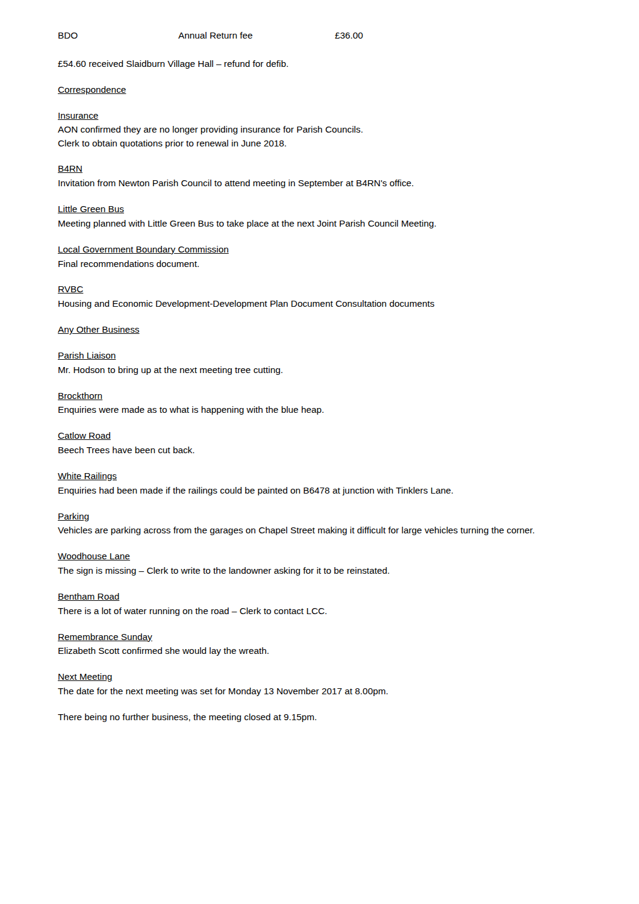BDO Annual Return fee £36.00
£54.60 received Slaidburn Village Hall – refund for defib.
Correspondence
Insurance
AON confirmed they are no longer providing insurance for Parish Councils.
Clerk to obtain quotations prior to renewal in June 2018.
B4RN
Invitation from Newton Parish Council to attend meeting in September at B4RN's office.
Little Green Bus
Meeting planned with Little Green Bus to take place at the next Joint Parish Council Meeting.
Local Government Boundary Commission
Final recommendations document.
RVBC
Housing and Economic Development-Development Plan Document Consultation documents
Any Other Business
Parish Liaison
Mr. Hodson to bring up at the next meeting tree cutting.
Brockthorn
Enquiries were made as to what is happening with the blue heap.
Catlow Road
Beech Trees have been cut back.
White Railings
Enquiries had been made if the railings could be painted on B6478 at junction with Tinklers Lane.
Parking
Vehicles are parking across from the garages on Chapel Street making it difficult for large vehicles turning the corner.
Woodhouse Lane
The sign is missing – Clerk to write to the landowner asking for it to be reinstated.
Bentham Road
There is a lot of water running on the road – Clerk to contact LCC.
Remembrance Sunday
Elizabeth Scott confirmed she would lay the wreath.
Next Meeting
The date for the next meeting was set for Monday 13 November 2017 at 8.00pm.
There being no further business, the meeting closed at 9.15pm.